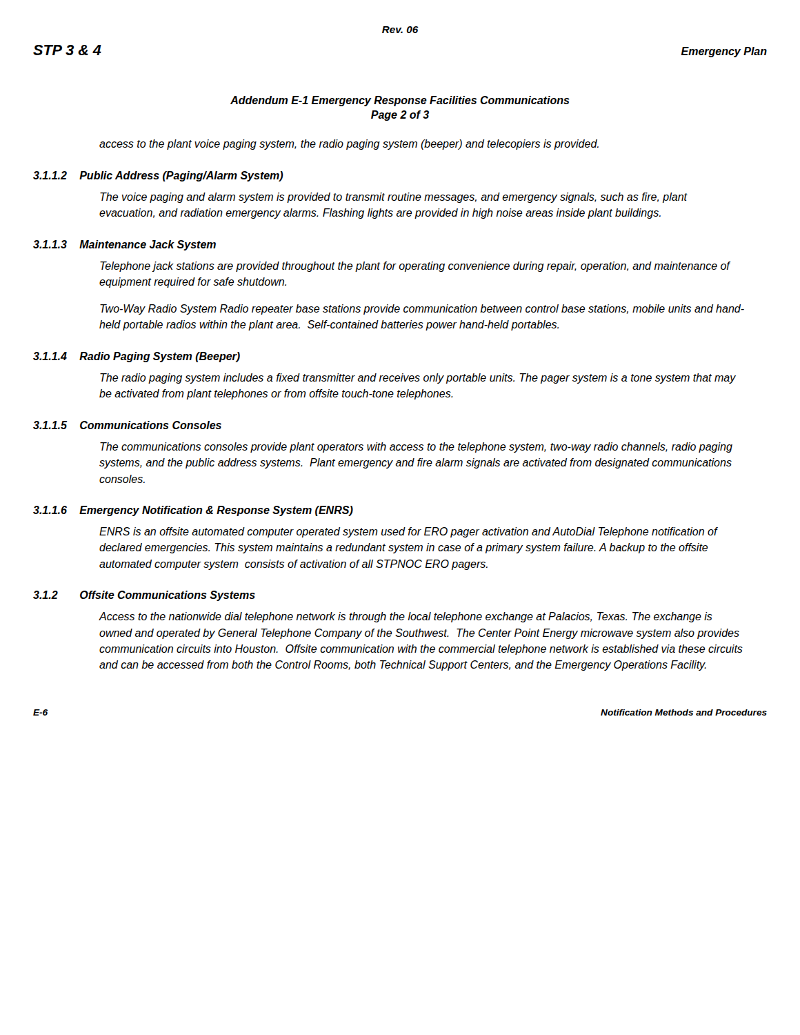Rev. 06
STP 3 & 4
Emergency Plan
Addendum E-1 Emergency Response Facilities Communications
Page 2 of 3
access to the plant voice paging system, the radio paging system (beeper) and telecopiers is provided.
3.1.1.2 Public Address (Paging/Alarm System)
The voice paging and alarm system is provided to transmit routine messages, and emergency signals, such as fire, plant evacuation, and radiation emergency alarms. Flashing lights are provided in high noise areas inside plant buildings.
3.1.1.3 Maintenance Jack System
Telephone jack stations are provided throughout the plant for operating convenience during repair, operation, and maintenance of equipment required for safe shutdown.
Two-Way Radio System Radio repeater base stations provide communication between control base stations, mobile units and hand-held portable radios within the plant area. Self-contained batteries power hand-held portables.
3.1.1.4 Radio Paging System (Beeper)
The radio paging system includes a fixed transmitter and receives only portable units. The pager system is a tone system that may be activated from plant telephones or from offsite touch-tone telephones.
3.1.1.5 Communications Consoles
The communications consoles provide plant operators with access to the telephone system, two-way radio channels, radio paging systems, and the public address systems. Plant emergency and fire alarm signals are activated from designated communications consoles.
3.1.1.6 Emergency Notification & Response System (ENRS)
ENRS is an offsite automated computer operated system used for ERO pager activation and AutoDial Telephone notification of declared emergencies. This system maintains a redundant system in case of a primary system failure. A backup to the offsite automated computer system consists of activation of all STPNOC ERO pagers.
3.1.2 Offsite Communications Systems
Access to the nationwide dial telephone network is through the local telephone exchange at Palacios, Texas. The exchange is owned and operated by General Telephone Company of the Southwest. The Center Point Energy microwave system also provides communication circuits into Houston. Offsite communication with the commercial telephone network is established via these circuits and can be accessed from both the Control Rooms, both Technical Support Centers, and the Emergency Operations Facility.
E-6
Notification Methods and Procedures